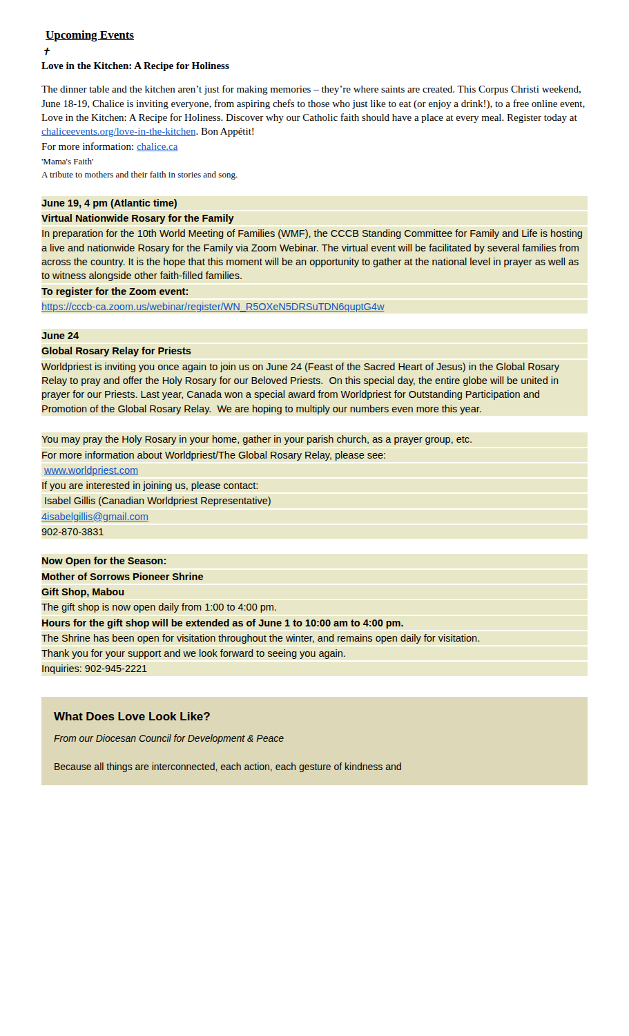Upcoming Events
✝
Love in the Kitchen: A Recipe for Holiness
The dinner table and the kitchen aren’t just for making memories – they’re where saints are created. This Corpus Christi weekend, June 18-19, Chalice is inviting everyone, from aspiring chefs to those who just like to eat (or enjoy a drink!), to a free online event, Love in the Kitchen: A Recipe for Holiness. Discover why our Catholic faith should have a place at every meal. Register today at chaliceevents.org/love-in-the-kitchen. Bon Appétit!
For more information: chalice.ca
'Mama's Faith'
A tribute to mothers and their faith in stories and song.
June 19, 4 pm (Atlantic time)
Virtual Nationwide Rosary for the Family
In preparation for the 10th World Meeting of Families (WMF), the CCCB Standing Committee for Family and Life is hosting a live and nationwide Rosary for the Family via Zoom Webinar. The virtual event will be facilitated by several families from across the country. It is the hope that this moment will be an opportunity to gather at the national level in prayer as well as to witness alongside other faith-filled families.
To register for the Zoom event:
https://cccb-ca.zoom.us/webinar/register/WN_R5OXeN5DRSuTDN6quptG4w
June 24
Global Rosary Relay for Priests
Worldpriest is inviting you once again to join us on June 24 (Feast of the Sacred Heart of Jesus) in the Global Rosary Relay to pray and offer the Holy Rosary for our Beloved Priests. On this special day, the entire globe will be united in prayer for our Priests. Last year, Canada won a special award from Worldpriest for Outstanding Participation and Promotion of the Global Rosary Relay. We are hoping to multiply our numbers even more this year.
You may pray the Holy Rosary in your home, gather in your parish church, as a prayer group, etc.
For more information about Worldpriest/The Global Rosary Relay, please see:
www.worldpriest.com
If you are interested in joining us, please contact:
Isabel Gillis (Canadian Worldpriest Representative)
4isabelgillis@gmail.com
902-870-3831
Now Open for the Season:
Mother of Sorrows Pioneer Shrine
Gift Shop, Mabou
The gift shop is now open daily from 1:00 to 4:00 pm.
Hours for the gift shop will be extended as of June 1 to 10:00 am to 4:00 pm.
The Shrine has been open for visitation throughout the winter, and remains open daily for visitation.
Thank you for your support and we look forward to seeing you again.
Inquiries: 902-945-2221
What Does Love Look Like?
From our Diocesan Council for Development & Peace
Because all things are interconnected, each action, each gesture of kindness and